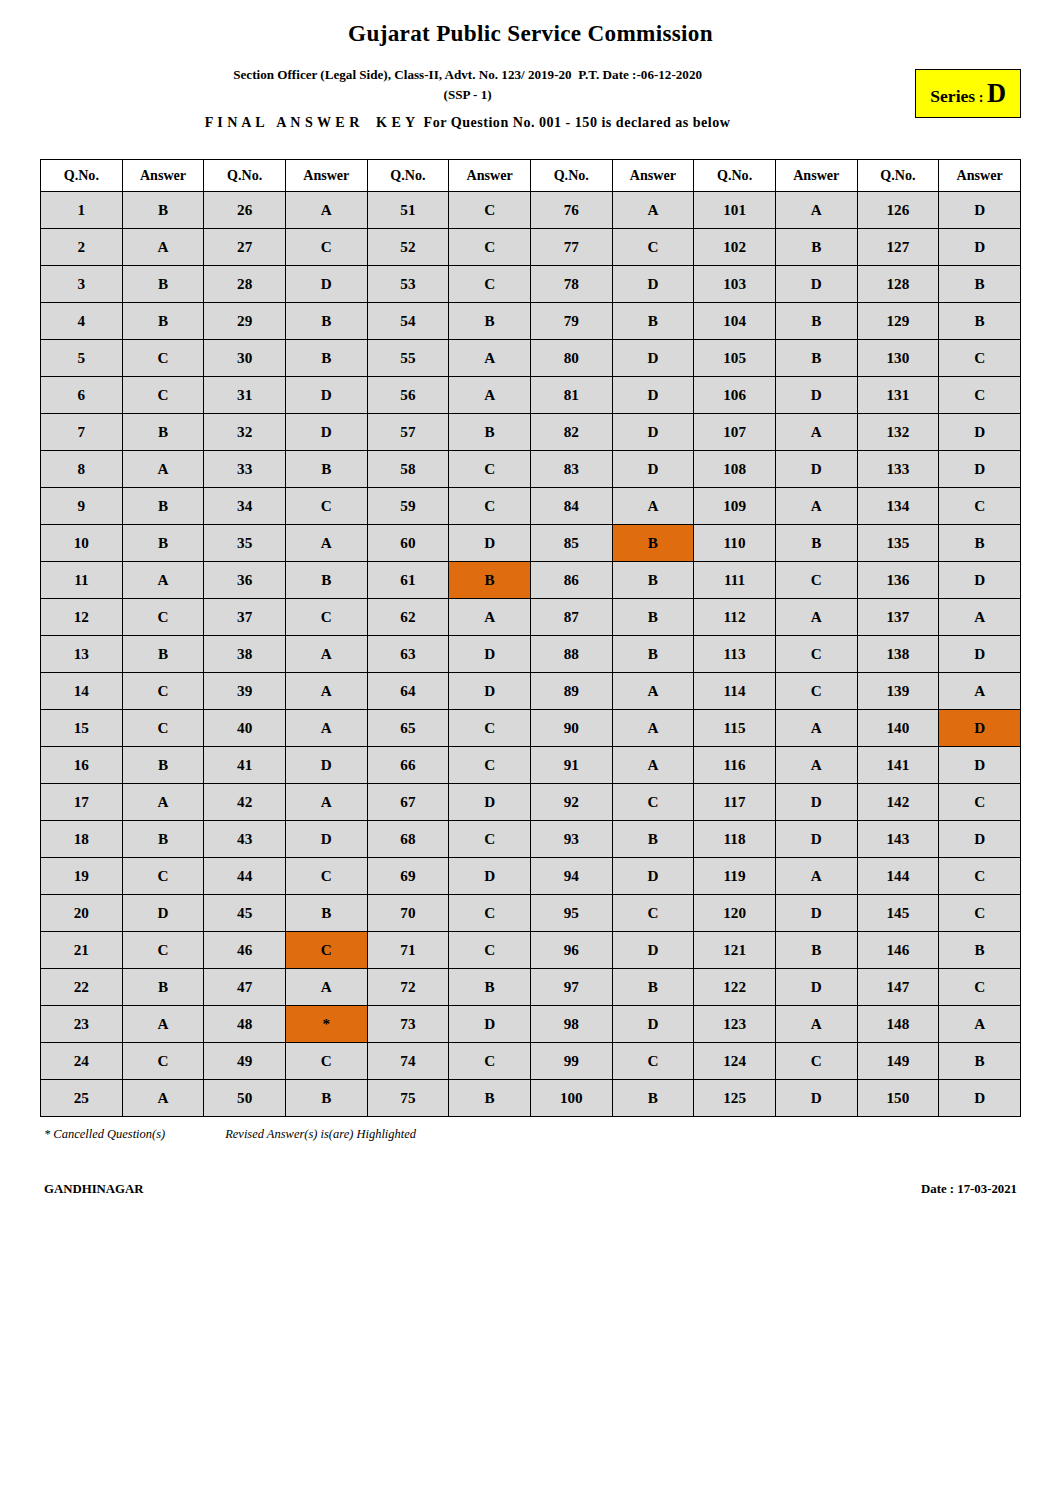Gujarat Public Service Commission
Section Officer (Legal Side), Class-II, Advt. No. 123/ 2019-20 P.T. Date :-06-12-2020
(SSP - 1)
F I N A L A N S W E R K E Y For Question No. 001 - 150 is declared as below
Series : D
| Q.No. | Answer | Q.No. | Answer | Q.No. | Answer | Q.No. | Answer | Q.No. | Answer | Q.No. | Answer |
| --- | --- | --- | --- | --- | --- | --- | --- | --- | --- | --- | --- |
| 1 | B | 26 | A | 51 | C | 76 | A | 101 | A | 126 | D |
| 2 | A | 27 | C | 52 | C | 77 | C | 102 | B | 127 | D |
| 3 | B | 28 | D | 53 | C | 78 | D | 103 | D | 128 | B |
| 4 | B | 29 | B | 54 | B | 79 | B | 104 | B | 129 | B |
| 5 | C | 30 | B | 55 | A | 80 | D | 105 | B | 130 | C |
| 6 | C | 31 | D | 56 | A | 81 | D | 106 | D | 131 | C |
| 7 | B | 32 | D | 57 | B | 82 | D | 107 | A | 132 | D |
| 8 | A | 33 | B | 58 | C | 83 | D | 108 | D | 133 | D |
| 9 | B | 34 | C | 59 | C | 84 | A | 109 | A | 134 | C |
| 10 | B | 35 | A | 60 | D | 85 | B | 110 | B | 135 | B |
| 11 | A | 36 | B | 61 | B | 86 | B | 111 | C | 136 | D |
| 12 | C | 37 | C | 62 | A | 87 | B | 112 | A | 137 | A |
| 13 | B | 38 | A | 63 | D | 88 | B | 113 | C | 138 | D |
| 14 | C | 39 | A | 64 | D | 89 | A | 114 | C | 139 | A |
| 15 | C | 40 | A | 65 | C | 90 | A | 115 | A | 140 | D |
| 16 | B | 41 | D | 66 | C | 91 | A | 116 | A | 141 | D |
| 17 | A | 42 | A | 67 | D | 92 | C | 117 | D | 142 | C |
| 18 | B | 43 | D | 68 | C | 93 | B | 118 | D | 143 | D |
| 19 | C | 44 | C | 69 | D | 94 | D | 119 | A | 144 | C |
| 20 | D | 45 | B | 70 | C | 95 | C | 120 | D | 145 | C |
| 21 | C | 46 | C | 71 | C | 96 | D | 121 | B | 146 | B |
| 22 | B | 47 | A | 72 | B | 97 | B | 122 | D | 147 | C |
| 23 | A | 48 | * | 73 | D | 98 | D | 123 | A | 148 | A |
| 24 | C | 49 | C | 74 | C | 99 | C | 124 | C | 149 | B |
| 25 | A | 50 | B | 75 | B | 100 | B | 125 | D | 150 | D |
* Cancelled Question(s) Revised Answer(s) is(are) Highlighted
GANDHINAGAR Date : 17-03-2021